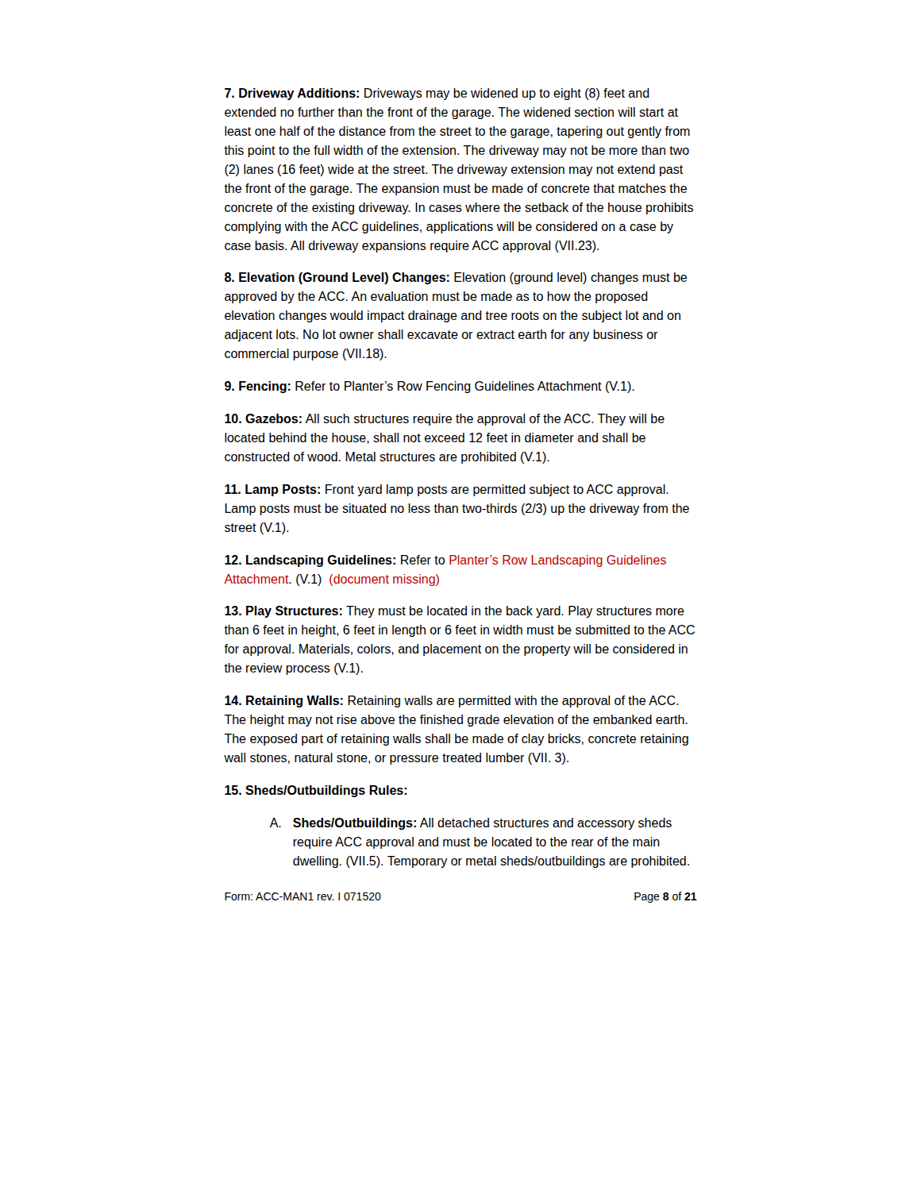7. Driveway Additions: Driveways may be widened up to eight (8) feet and extended no further than the front of the garage. The widened section will start at least one half of the distance from the street to the garage, tapering out gently from this point to the full width of the extension. The driveway may not be more than two (2) lanes (16 feet) wide at the street. The driveway extension may not extend past the front of the garage. The expansion must be made of concrete that matches the concrete of the existing driveway. In cases where the setback of the house prohibits complying with the ACC guidelines, applications will be considered on a case by case basis. All driveway expansions require ACC approval (VII.23).
8. Elevation (Ground Level) Changes: Elevation (ground level) changes must be approved by the ACC. An evaluation must be made as to how the proposed elevation changes would impact drainage and tree roots on the subject lot and on adjacent lots. No lot owner shall excavate or extract earth for any business or commercial purpose (VII.18).
9. Fencing: Refer to Planter’s Row Fencing Guidelines Attachment (V.1).
10. Gazebos: All such structures require the approval of the ACC. They will be located behind the house, shall not exceed 12 feet in diameter and shall be constructed of wood. Metal structures are prohibited (V.1).
11. Lamp Posts: Front yard lamp posts are permitted subject to ACC approval. Lamp posts must be situated no less than two-thirds (2/3) up the driveway from the street (V.1).
12. Landscaping Guidelines: Refer to Planter’s Row Landscaping Guidelines Attachment. (V.1) (document missing)
13. Play Structures: They must be located in the back yard. Play structures more than 6 feet in height, 6 feet in length or 6 feet in width must be submitted to the ACC for approval. Materials, colors, and placement on the property will be considered in the review process (V.1).
14. Retaining Walls: Retaining walls are permitted with the approval of the ACC. The height may not rise above the finished grade elevation of the embanked earth. The exposed part of retaining walls shall be made of clay bricks, concrete retaining wall stones, natural stone, or pressure treated lumber (VII. 3).
15. Sheds/Outbuildings Rules:
Sheds/Outbuildings: All detached structures and accessory sheds require ACC approval and must be located to the rear of the main dwelling. (VII.5). Temporary or metal sheds/outbuildings are prohibited.
Form: ACC-MAN1 rev. I 071520 Page 8 of 21